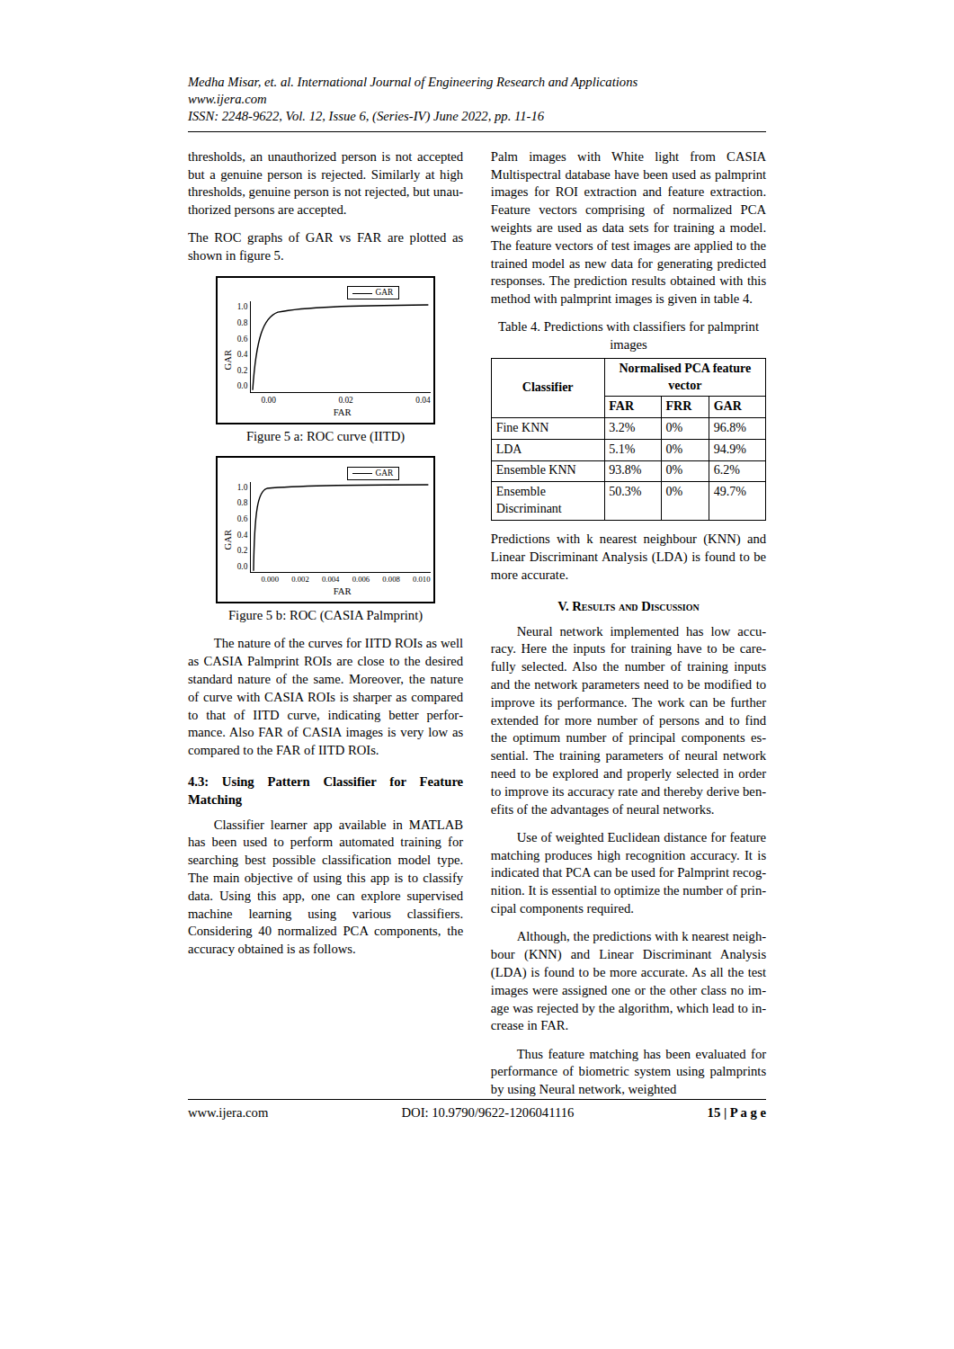Medha Misar, et. al. International Journal of Engineering Research and Applications
www.ijera.com
ISSN: 2248-9622, Vol. 12, Issue 6, (Series-IV) June 2022, pp. 11-16
thresholds, an unauthorized person is not accepted but a genuine person is rejected. Similarly at high thresholds, genuine person is not rejected, but unauthorized persons are accepted.
The ROC graphs of GAR vs FAR are plotted as shown in figure 5.
GAR
GAR
1.0
0.8
0.6
0.4
0.2
0.0
0.000.020.04
FAR
Figure 5 a: ROC curve (IITD)
GAR
GAR
1.0
0.8
0.6
0.4
0.2
0.0
0.0000.0020.0040.0060.0080.010
FAR
Figure 5 b: ROC (CASIA Palmprint)
The nature of the curves for IITD ROIs as well as CASIA Palmprint ROIs are close to the desired standard nature of the same. Moreover, the nature of curve with CASIA ROIs is sharper as compared to that of IITD curve, indicating better performance. Also FAR of CASIA images is very low as compared to the FAR of IITD ROIs.
4.3: Using Pattern Classifier for Feature Matching
Classifier learner app available in MATLAB has been used to perform automated training for searching best possible classification model type. The main objective of using this app is to classify data. Using this app, one can explore supervised machine learning using various classifiers. Considering 40 normalized PCA components, the accuracy obtained is as follows.
Palm images with White light from CASIA Multispectral database have been used as palmprint images for ROI extraction and feature extraction. Feature vectors comprising of normalized PCA weights are used as data sets for training a model. The feature vectors of test images are applied to the trained model as new data for generating predicted responses. The prediction results obtained with this method with palmprint images is given in table 4.
Table 4. Predictions with classifiers for palmprint images
| Classifier | Normalised PCA feature vector |
| --- | --- |
| FAR | FRR | GAR |
| Fine KNN | 3.2% | 0% | 96.8% |
| LDA | 5.1% | 0% | 94.9% |
| Ensemble KNN | 93.8% | 0% | 6.2% |
| Ensemble Discriminant | 50.3% | 0% | 49.7% |
Predictions with k nearest neighbour (KNN) and Linear Discriminant Analysis (LDA) is found to be more accurate.
V. Results and Discussion
Neural network implemented has low accuracy. Here the inputs for training have to be carefully selected. Also the number of training inputs and the network parameters need to be modified to improve its performance. The work can be further extended for more number of persons and to find the optimum number of principal components essential. The training parameters of neural network need to be explored and properly selected in order to improve its accuracy rate and thereby derive benefits of the advantages of neural networks.
Use of weighted Euclidean distance for feature matching produces high recognition accuracy. It is indicated that PCA can be used for Palmprint recognition. It is essential to optimize the number of principal components required.
Although, the predictions with k nearest neighbour (KNN) and Linear Discriminant Analysis (LDA) is found to be more accurate. As all the test images were assigned one or the other class no image was rejected by the algorithm, which lead to increase in FAR.
Thus feature matching has been evaluated for performance of biometric system using palmprints by using Neural network, weighted
www.ijera.com DOI: 10.9790/9622-1206041116 15 | P a g e